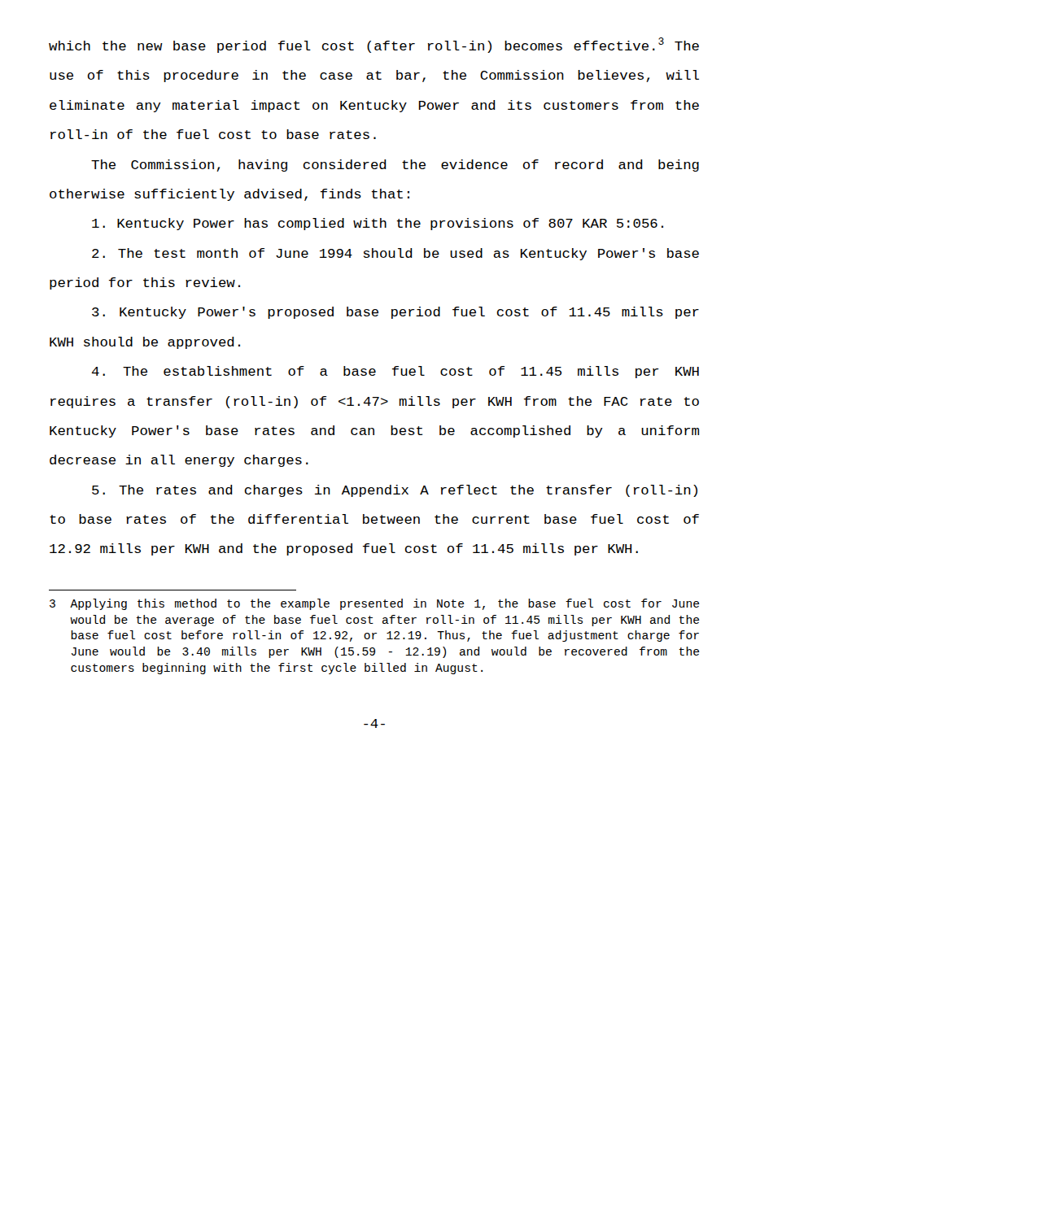which the new base period fuel cost (after roll-in) becomes effective.3 The use of this procedure in the case at bar, the Commission believes, will eliminate any material impact on Kentucky Power and its customers from the roll-in of the fuel cost to base rates.
The Commission, having considered the evidence of record and being otherwise sufficiently advised, finds that:
1. Kentucky Power has complied with the provisions of 807 KAR 5:056.
2. The test month of June 1994 should be used as Kentucky Power's base period for this review.
3. Kentucky Power's proposed base period fuel cost of 11.45 mills per KWH should be approved.
4. The establishment of a base fuel cost of 11.45 mills per KWH requires a transfer (roll-in) of <1.47> mills per KWH from the FAC rate to Kentucky Power's base rates and can best be accomplished by a uniform decrease in all energy charges.
5. The rates and charges in Appendix A reflect the transfer (roll-in) to base rates of the differential between the current base fuel cost of 12.92 mills per KWH and the proposed fuel cost of 11.45 mills per KWH.
3 Applying this method to the example presented in Note 1, the base fuel cost for June would be the average of the base fuel cost after roll-in of 11.45 mills per KWH and the base fuel cost before roll-in of 12.92, or 12.19. Thus, the fuel adjustment charge for June would be 3.40 mills per KWH (15.59 - 12.19) and would be recovered from the customers beginning with the first cycle billed in August.
-4-